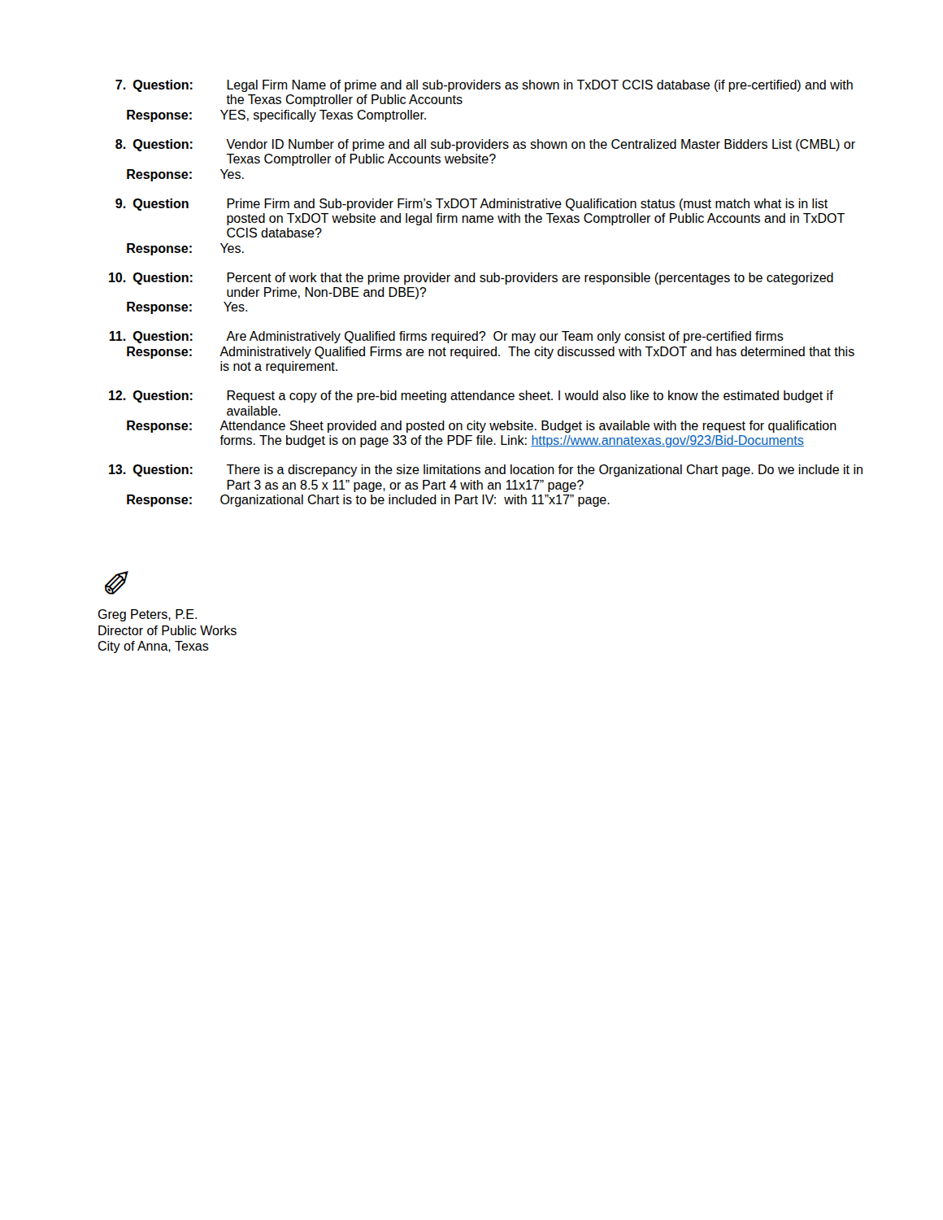Question:
Legal Firm Name of prime and all sub-providers as shown in TxDOT CCIS database (if pre-certified) and with the Texas Comptroller of Public Accounts
Response:
YES, specifically Texas Comptroller.
Question:
Vendor ID Number of prime and all sub-providers as shown on the Centralized Master Bidders List (CMBL) or Texas Comptroller of Public Accounts website?
Response:
Yes.
Question
Prime Firm and Sub-provider Firm’s TxDOT Administrative Qualification status (must match what is in list posted on TxDOT website and legal firm name with the Texas Comptroller of Public Accounts and in TxDOT CCIS database?
Response:
Yes.
Question:
Percent of work that the prime provider and sub-providers are responsible (percentages to be categorized under Prime, Non-DBE and DBE)?
Response:
Yes.
Question:
Are Administratively Qualified firms required? Or may our Team only consist of pre-certified firms
Response:
Administratively Qualified Firms are not required. The city discussed with TxDOT and has determined that this is not a requirement.
Question:
Request a copy of the pre-bid meeting attendance sheet. I would also like to know the estimated budget if available.
Response:
Attendance Sheet provided and posted on city website. Budget is available with the request for qualification forms. The budget is on page 33 of the PDF file. Link: https://www.annatexas.gov/923/Bid-Documents
Question:
There is a discrepancy in the size limitations and location for the Organizational Chart page. Do we include it in Part 3 as an 8.5 x 11” page, or as Part 4 with an 11x17” page?
Response:
Organizational Chart is to be included in Part IV: with 11”x17” page.
✐
Greg Peters, P.E.
Director of Public Works
City of Anna, Texas